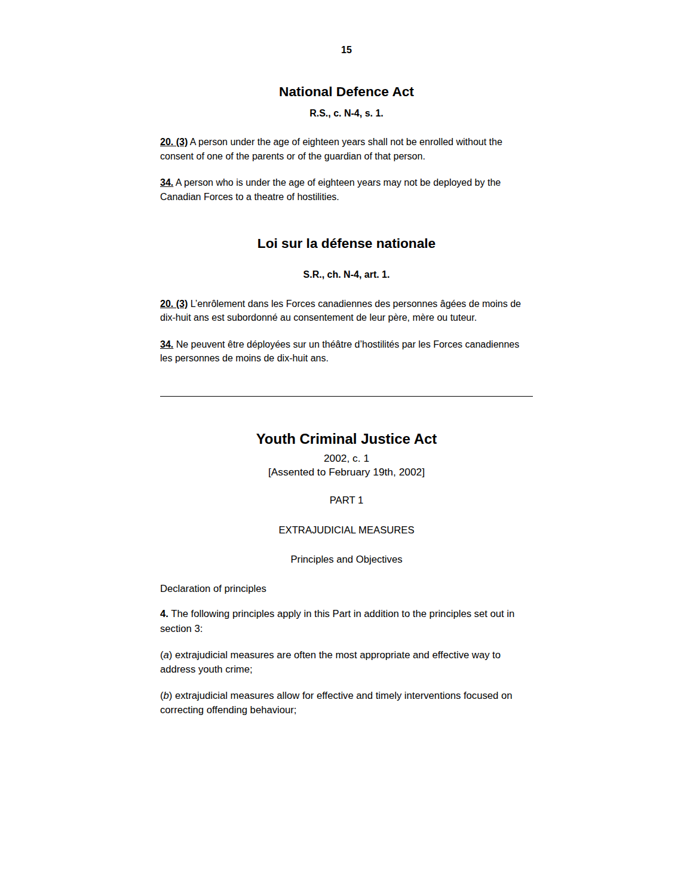15
National Defence Act
R.S., c. N-4, s. 1.
20. (3) A person under the age of eighteen years shall not be enrolled without the consent of one of the parents or of the guardian of that person.
34. A person who is under the age of eighteen years may not be deployed by the Canadian Forces to a theatre of hostilities.
Loi sur la défense nationale
S.R., ch. N-4, art. 1.
20. (3) L’enrôlement dans les Forces canadiennes des personnes âgées de moins de dix-huit ans est subordonné au consentement de leur père, mère ou tuteur.
34. Ne peuvent être déployées sur un théâtre d’hostilités par les Forces canadiennes les personnes de moins de dix-huit ans.
Youth Criminal Justice Act
2002, c. 1
[Assented to February 19th, 2002]
PART 1
EXTRAJUDICIAL MEASURES
Principles and Objectives
Declaration of principles
4. The following principles apply in this Part in addition to the principles set out in section 3:
(a) extrajudicial measures are often the most appropriate and effective way to address youth crime;
(b) extrajudicial measures allow for effective and timely interventions focused on correcting offending behaviour;